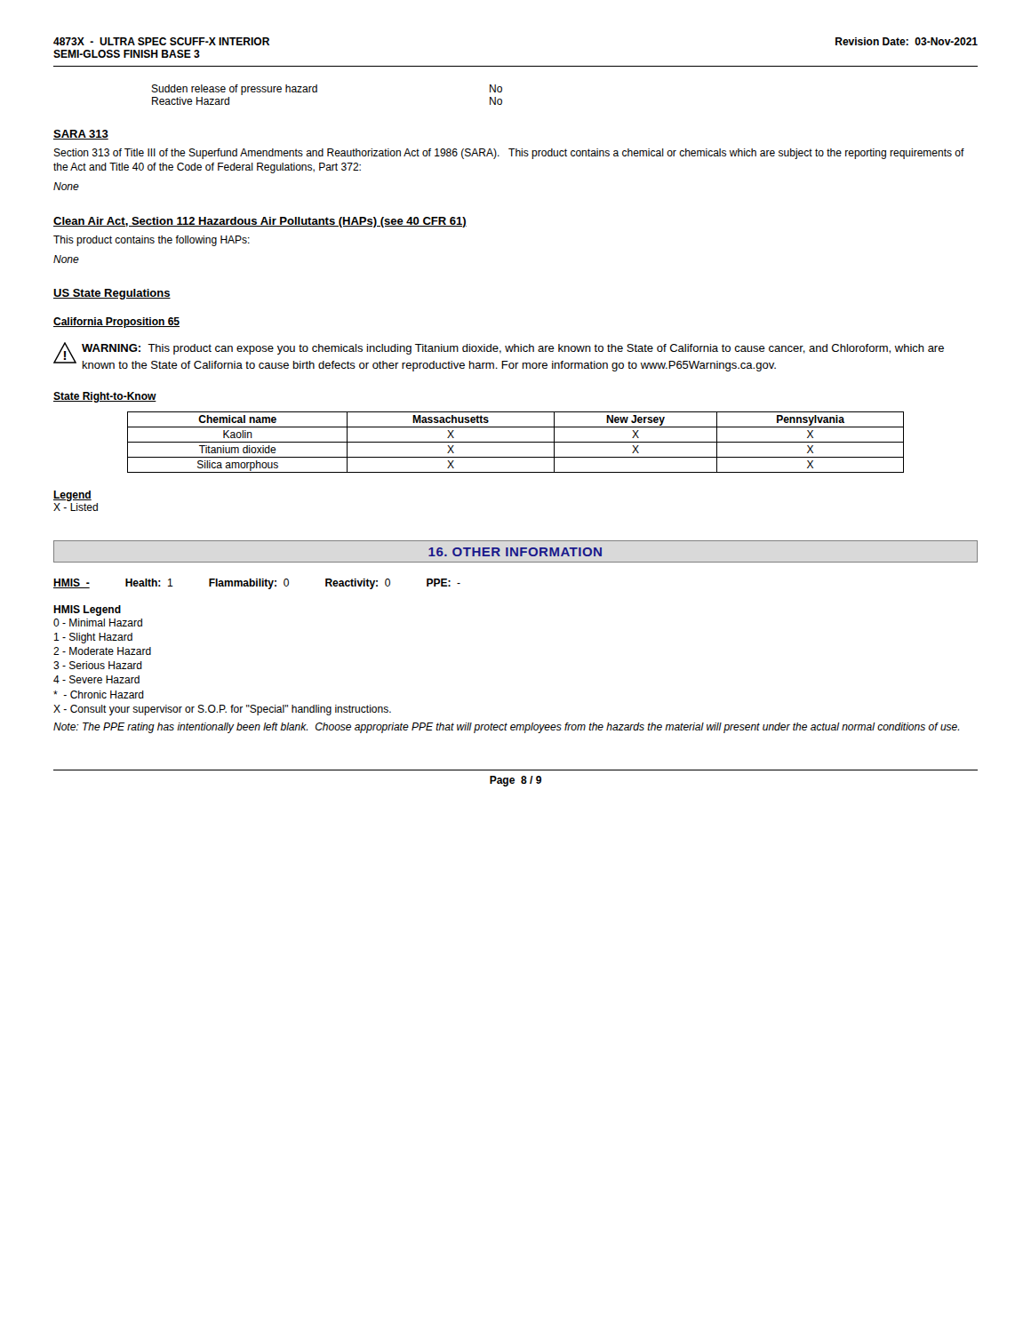4873X - ULTRA SPEC SCUFF-X INTERIOR
SEMI-GLOSS FINISH BASE 3
Revision Date: 03-Nov-2021
Sudden release of pressure hazard
No
Reactive Hazard
No
SARA 313
Section 313 of Title III of the Superfund Amendments and Reauthorization Act of 1986 (SARA). This product contains a chemical or chemicals which are subject to the reporting requirements of the Act and Title 40 of the Code of Federal Regulations, Part 372:
None
Clean Air Act, Section 112 Hazardous Air Pollutants (HAPs) (see 40 CFR 61)
This product contains the following HAPs:
None
US State Regulations
California Proposition 65
!
WARNING: This product can expose you to chemicals including Titanium dioxide, which are known to the State of California to cause cancer, and Chloroform, which are known to the State of California to cause birth defects or other reproductive harm. For more information go to www.P65Warnings.ca.gov.
State Right-to-Know
| Chemical name | Massachusetts | New Jersey | Pennsylvania |
| --- | --- | --- | --- |
| Kaolin | X | X | X |
| Titanium dioxide | X | X | X |
| Silica amorphous | X | | X |
Legend
X - Listed
16. OTHER INFORMATION
HMIS - Health: 1 Flammability: 0 Reactivity: 0 PPE: -
HMIS Legend
0 - Minimal Hazard
1 - Slight Hazard
2 - Moderate Hazard
3 - Serious Hazard
4 - Severe Hazard
* - Chronic Hazard
X - Consult your supervisor or S.O.P. for "Special" handling instructions.
Note: The PPE rating has intentionally been left blank. Choose appropriate PPE that will protect employees from the hazards the material will present under the actual normal conditions of use.
Page 8 / 9